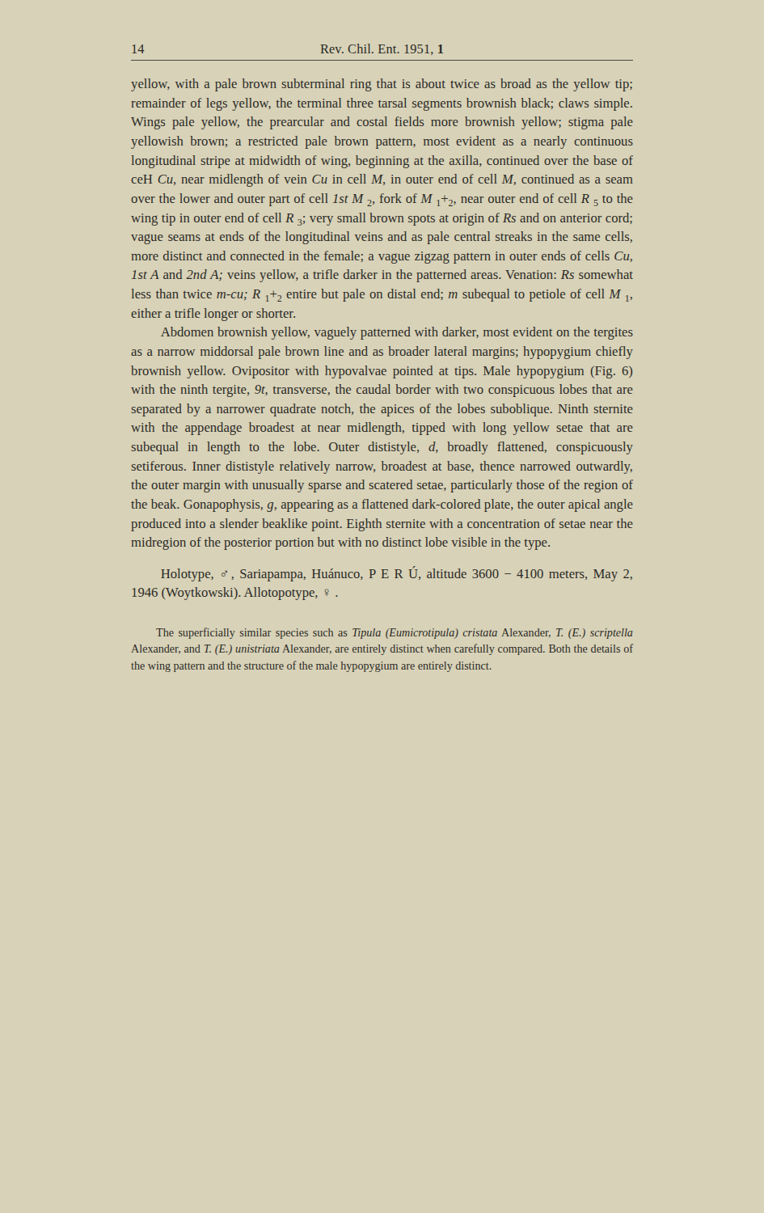14
Rev. Chil. Ent. 1951, 1
yellow, with a pale brown subterminal ring that is about twice as broad as the yellow tip; remainder of legs yellow, the terminal three tarsal segments brownish black; claws simple. Wings pale yellow, the prearcular and costal fields more brownish yellow; stigma pale yellowish brown; a restricted pale brown pattern, most evident as a nearly continuous longitudinal stripe at midwidth of wing, beginning at the axilla, continued over the base of ceH Cu, near midlength of vein Cu in cell M, in outer end of cell M, continued as a seam over the lower and outer part of cell 1st M 2, fork of M 1+2, near outer end of cell R 5 to the wing tip in outer end of cell R 3; very small brown spots at origin of Rs and on anterior cord; vague seams at ends of the longitudinal veins and as pale central streaks in the same cells, more distinct and connected in the female; a vague zigzag pattern in outer ends of cells Cu, 1st A and 2nd A; veins yellow, a trifle darker in the patterned areas. Venation: Rs somewhat less than twice m-cu; R 1+2 entire but pale on distal end; m subequal to petiole of cell M 1, either a trifle longer or shorter.
Abdomen brownish yellow, vaguely patterned with darker, most evident on the tergites as a narrow middorsal pale brown line and as broader lateral margins; hypopygium chiefly brownish yellow. Ovipositor with hypovalvae pointed at tips. Male hypopygium (Fig. 6) with the ninth tergite, 9t, transverse, the caudal border with two conspicuous lobes that are separated by a narrower quadrate notch, the apices of the lobes suboblique. Ninth sternite with the appendage broadest at near midlength, tipped with long yellow setae that are subequal in length to the lobe. Outer dististyle, d, broadly flattened, conspicuously setiferous. Inner dististyle relatively narrow, broadest at base, thence narrowed outwardly, the outer margin with unusually sparse and scatered setae, particularly those of the region of the beak. Gonapophysis, g, appearing as a flattened dark-colored plate, the outer apical angle produced into a slender beaklike point. Eighth sternite with a concentration of setae near the midregion of the posterior portion but with no distinct lobe visible in the type.
Holotype, ♂, Sariapampa, Huánuco, P E R Ú, altitude 3600 − 4100 meters, May 2, 1946 (Woytkowski). Allotopotype, ♀ .
The superficially similar species such as Tipula (Eumicrotipula) cristata Alexander, T. (E.) scriptella Alexander, and T. (E.) unistriata Alexander, are entirely distinct when carefully compared. Both the details of the wing pattern and the structure of the male hypopygium are entirely distinct.